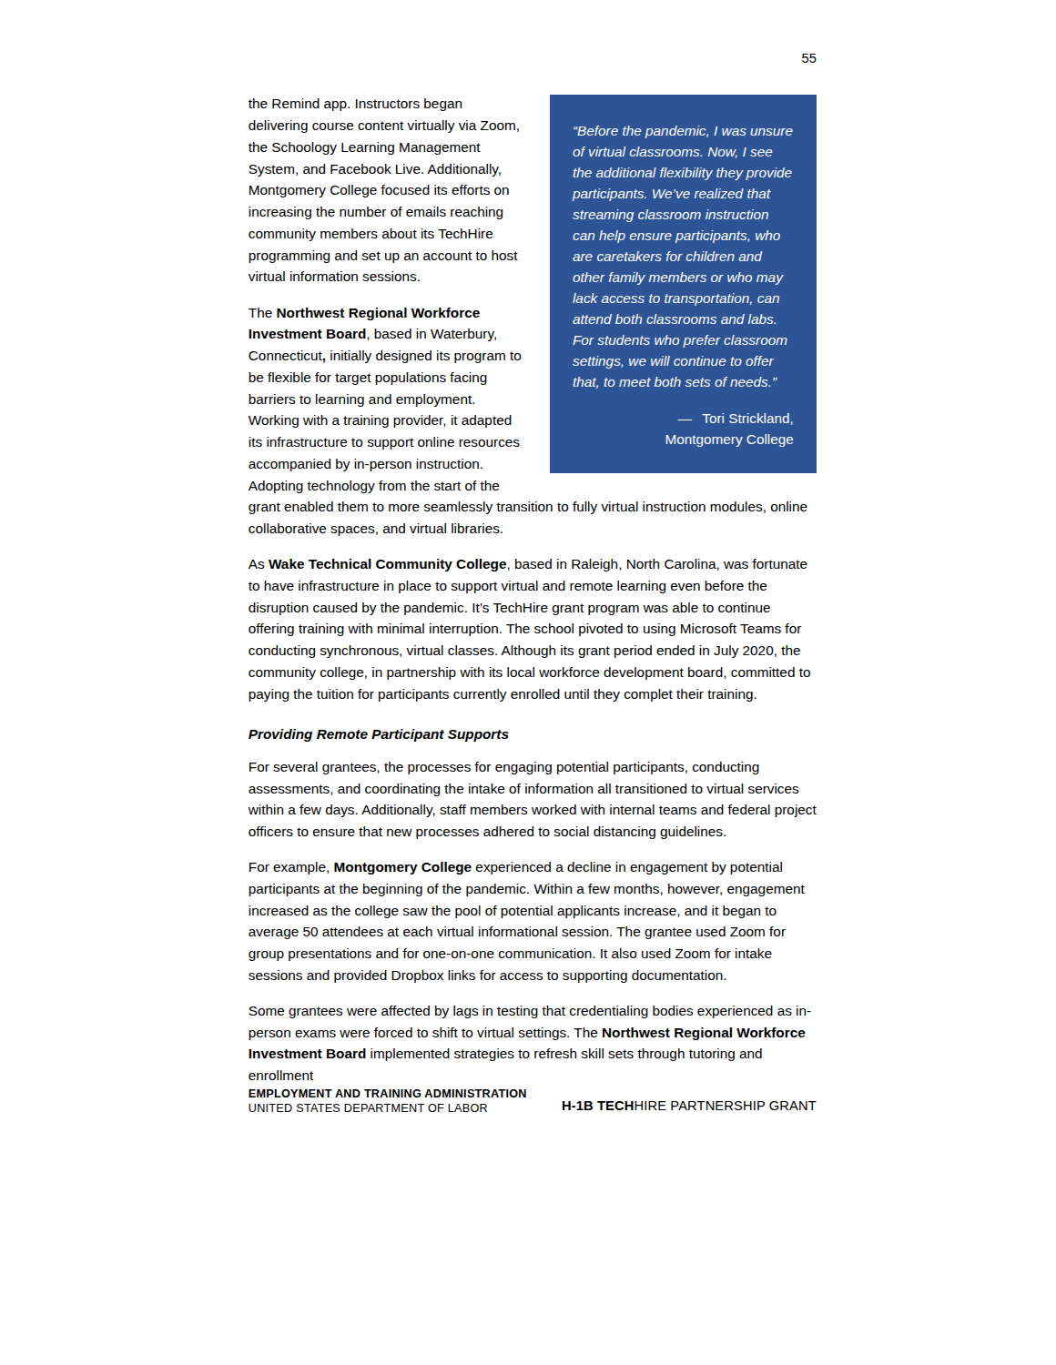55
“Before the pandemic, I was unsure of virtual classrooms. Now, I see the additional flexibility they provide participants. We’ve realized that streaming classroom instruction can help ensure participants, who are caretakers for children and other family members or who may lack access to transportation, can attend both classrooms and labs. For students who prefer classroom settings, we will continue to offer that, to meet both sets of needs.”
—Tori Strickland,
Montgomery College
the Remind app. Instructors began delivering course content virtually via Zoom, the Schoology Learning Management System, and Facebook Live. Additionally, Montgomery College focused its efforts on increasing the number of emails reaching community members about its TechHire programming and set up an account to host virtual information sessions.
The Northwest Regional Workforce Investment Board, based in Waterbury, Connecticut, initially designed its program to be flexible for target populations facing barriers to learning and employment. Working with a training provider, it adapted its infrastructure to support online resources accompanied by in-person instruction. Adopting technology from the start of the grant enabled them to more seamlessly transition to fully virtual instruction modules, online collaborative spaces, and virtual libraries.
As Wake Technical Community College, based in Raleigh, North Carolina, was fortunate to have infrastructure in place to support virtual and remote learning even before the disruption caused by the pandemic. It’s TechHire grant program was able to continue offering training with minimal interruption. The school pivoted to using Microsoft Teams for conducting synchronous, virtual classes. Although its grant period ended in July 2020, the community college, in partnership with its local workforce development board, committed to paying the tuition for participants currently enrolled until they complet their training.
Providing Remote Participant Supports
For several grantees, the processes for engaging potential participants, conducting assessments, and coordinating the intake of information all transitioned to virtual services within a few days. Additionally, staff members worked with internal teams and federal project officers to ensure that new processes adhered to social distancing guidelines.
For example, Montgomery College experienced a decline in engagement by potential participants at the beginning of the pandemic. Within a few months, however, engagement increased as the college saw the pool of potential applicants increase, and it began to average 50 attendees at each virtual informational session. The grantee used Zoom for group presentations and for one-on-one communication. It also used Zoom for intake sessions and provided Dropbox links for access to supporting documentation.
Some grantees were affected by lags in testing that credentialing bodies experienced as in-person exams were forced to shift to virtual settings. The Northwest Regional Workforce Investment Board implemented strategies to refresh skill sets through tutoring and enrollment
EMPLOYMENT AND TRAINING ADMINISTRATION
UNITED STATES DEPARTMENT OF LABOR
H-1B TECHHIRE PARTNERSHIP GRANT